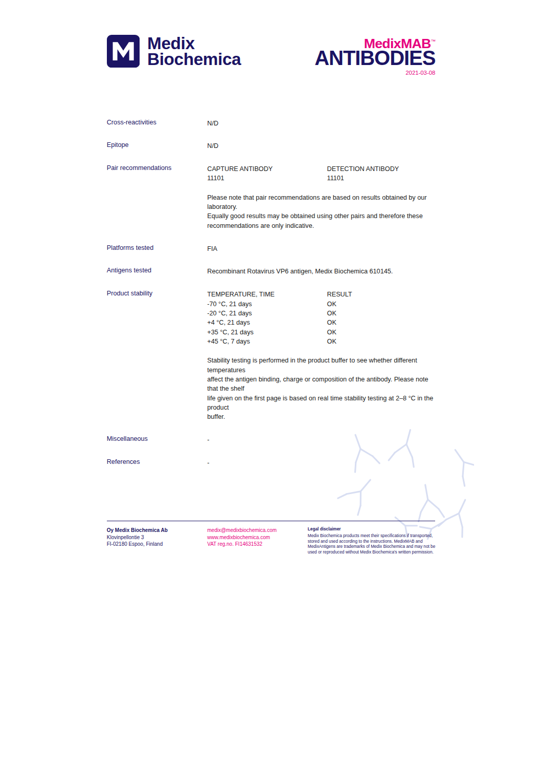Medix
Biochemica
MedixMAB™
ANTIBODIES
2021-03-08
| Cross-reactivities | N/D |
| Epitope | N/D |
| Pair recommendations | CAPTURE ANTIBODY DETECTION ANTIBODY 11101 11101 Please note that pair recommendations are based on results obtained by our laboratory. Equally good results may be obtained using other pairs and therefore these recommendations are only indicative. |
| Platforms tested | FIA |
| Antigens tested | Recombinant Rotavirus VP6 antigen, Medix Biochemica 610145. |
| Product stability | TEMPERATURE, TIME RESULT -70 °C, 21 days OK -20 °C, 21 days OK +4 °C, 21 days OK +35 °C, 21 days OK +45 °C, 7 days OK Stability testing is performed in the product buffer to see whether different temperatures affect the antigen binding, charge or composition of the antibody. Please note that the shelf life given on the first page is based on real time stability testing at 2–8 °C in the product buffer. |
| Miscellaneous | - |
| References | - |
Oy Medix Biochemica Ab
Klovinpellontie 3
FI-02180 Espoo, Finland
medix@medixbiochemica.com
www.medixbiochemica.com
VAT reg.no. FI14631532
Legal disclaimer Medix Biochemica products meet their specifications if transported, stored and used according to the instructions. MedixMAB and MedixAntigens are trademarks of Medix Biochemica and may not be used or reproduced without Medix Biochemica's written permission.